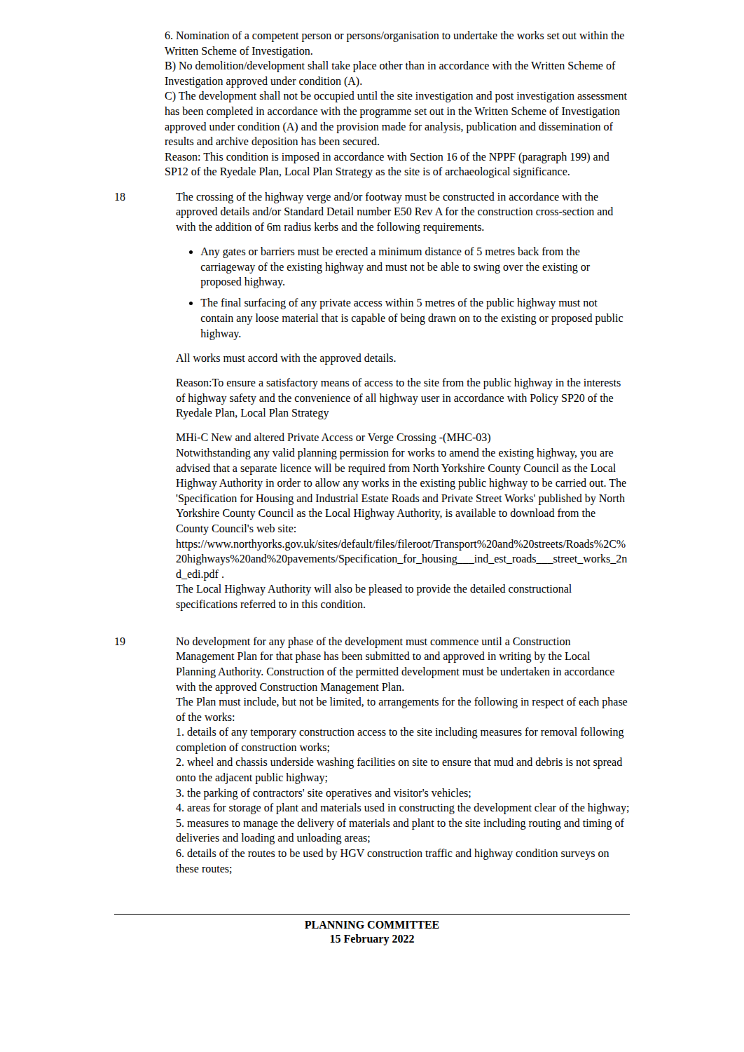6. Nomination of a competent person or persons/organisation to undertake the works set out within the Written Scheme of Investigation.
B) No demolition/development shall take place other than in accordance with the Written Scheme of Investigation approved under condition (A).
C) The development shall not be occupied until the site investigation and post investigation assessment has been completed in accordance with the programme set out in the Written Scheme of Investigation approved under condition (A) and the provision made for analysis, publication and dissemination of results and archive deposition has been secured.
Reason: This condition is imposed in accordance with Section 16 of the NPPF (paragraph 199) and SP12 of the Ryedale Plan, Local Plan Strategy as the site is of archaeological significance.
18
The crossing of the highway verge and/or footway must be constructed in accordance with the approved details and/or Standard Detail number E50 Rev A for the construction cross-section and with the addition of 6m radius kerbs and the following requirements.
Any gates or barriers must be erected a minimum distance of 5 metres back from the carriageway of the existing highway and must not be able to swing over the existing or proposed highway.
The final surfacing of any private access within 5 metres of the public highway must not contain any loose material that is capable of being drawn on to the existing or proposed public highway.
All works must accord with the approved details.
Reason:To ensure a satisfactory means of access to the site from the public highway in the interests of highway safety and the convenience of all highway user in accordance with Policy SP20 of the Ryedale Plan, Local Plan Strategy
MHi-C New and altered Private Access or Verge Crossing -(MHC-03)
Notwithstanding any valid planning permission for works to amend the existing highway, you are advised that a separate licence will be required from North Yorkshire County Council as the Local Highway Authority in order to allow any works in the existing public highway to be carried out. The 'Specification for Housing and Industrial Estate Roads and Private Street Works' published by North Yorkshire County Council as the Local Highway Authority, is available to download from the County Council's web site:
https://www.northyorks.gov.uk/sites/default/files/fileroot/Transport%20and%20streets/Roads%2C%20highways%20and%20pavements/Specification_for_housing___ind_est_roads___street_works_2nd_edi.pdf .
The Local Highway Authority will also be pleased to provide the detailed constructional specifications referred to in this condition.
19
No development for any phase of the development must commence until a Construction Management Plan for that phase has been submitted to and approved in writing by the Local Planning Authority. Construction of the permitted development must be undertaken in accordance with the approved Construction Management Plan.
The Plan must include, but not be limited, to arrangements for the following in respect of each phase of the works:
1. details of any temporary construction access to the site including measures for removal following completion of construction works;
2. wheel and chassis underside washing facilities on site to ensure that mud and debris is not spread onto the adjacent public highway;
3. the parking of contractors' site operatives and visitor's vehicles;
4. areas for storage of plant and materials used in constructing the development clear of the highway;
5. measures to manage the delivery of materials and plant to the site including routing and timing of deliveries and loading and unloading areas;
6. details of the routes to be used by HGV construction traffic and highway condition surveys on these routes;
PLANNING COMMITTEE
15 February 2022